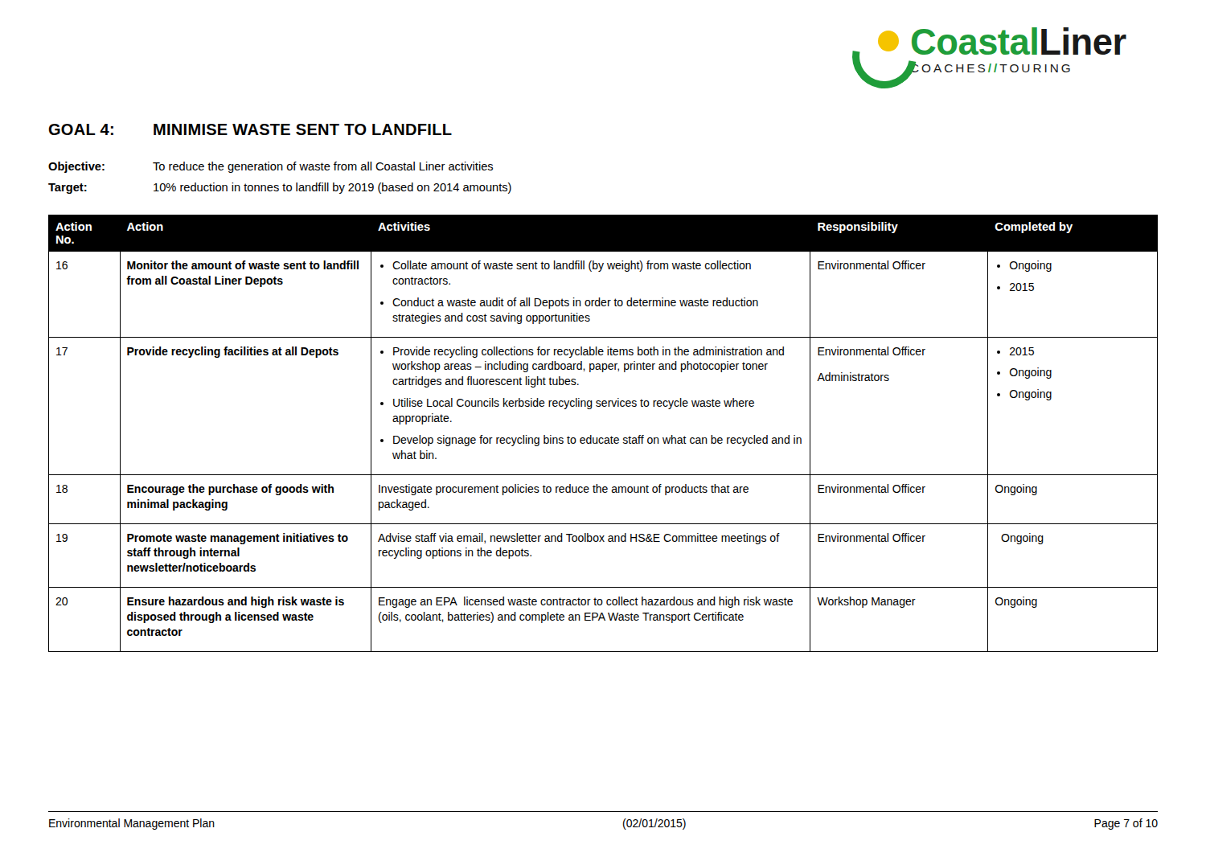Coastal Liner
COACHES//TOURING
GOAL 4: MINIMISE WASTE SENT TO LANDFILL
Objective: To reduce the generation of waste from all Coastal Liner activities
Target: 10% reduction in tonnes to landfill by 2019 (based on 2014 amounts)
| Action No. | Action | Activities | Responsibility | Completed by |
| --- | --- | --- | --- | --- |
| 16 | Monitor the amount of waste sent to landfill from all Coastal Liner Depots | Collate amount of waste sent to landfill (by weight) from waste collection contractors. Conduct a waste audit of all Depots in order to determine waste reduction strategies and cost saving opportunities | Environmental Officer | Ongoing 2015 |
| 17 | Provide recycling facilities at all Depots | Provide recycling collections for recyclable items both in the administration and workshop areas – including cardboard, paper, printer and photocopier toner cartridges and fluorescent light tubes. Utilise Local Councils kerbside recycling services to recycle waste where appropriate. Develop signage for recycling bins to educate staff on what can be recycled and in what bin. | Environmental Officer Administrators | 2015 Ongoing Ongoing |
| 18 | Encourage the purchase of goods with minimal packaging | Investigate procurement policies to reduce the amount of products that are packaged. | Environmental Officer | Ongoing |
| 19 | Promote waste management initiatives to staff through internal newsletter/noticeboards | Advise staff via email, newsletter and Toolbox and HS&E Committee meetings of recycling options in the depots. | Environmental Officer | Ongoing |
| 20 | Ensure hazardous and high risk waste is disposed through a licensed waste contractor | Engage an EPA licensed waste contractor to collect hazardous and high risk waste (oils, coolant, batteries) and complete an EPA Waste Transport Certificate | Workshop Manager | Ongoing |
Environmental Management Plan
(02/01/2015)
Page 7 of 10